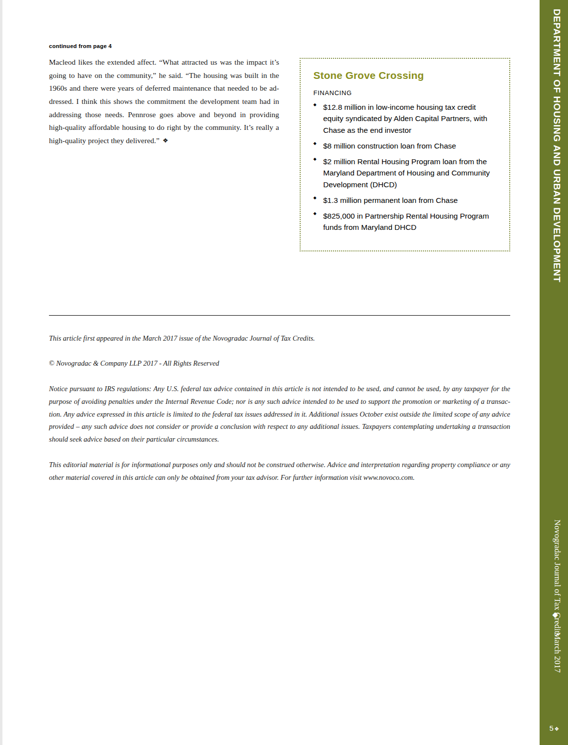continued from page 4
Macleod likes the extended affect. “What attracted us was the impact it’s going to have on the community,” he said. “The housing was built in the 1960s and there were years of deferred maintenance that needed to be addressed. I think this shows the commitment the development team had in addressing those needs. Pennrose goes above and beyond in providing high-quality affordable housing to do right by the community. It’s really a high-quality project they delivered.” ❖
Stone Grove Crossing
FINANCING
$12.8 million in low-income housing tax credit equity syndicated by Alden Capital Partners, with Chase as the end investor
$8 million construction loan from Chase
$2 million Rental Housing Program loan from the Maryland Department of Housing and Community Development (DHCD)
$1.3 million permanent loan from Chase
$825,000 in Partnership Rental Housing Program funds from Maryland DHCD
This article first appeared in the March 2017 issue of the Novogradac Journal of Tax Credits.
© Novogradac & Company LLP 2017 - All Rights Reserved
Notice pursuant to IRS regulations: Any U.S. federal tax advice contained in this article is not intended to be used, and cannot be used, by any taxpayer for the purpose of avoiding penalties under the Internal Revenue Code; nor is any such advice intended to be used to support the promotion or marketing of a transaction. Any advice expressed in this article is limited to the federal tax issues addressed in it. Additional issues October exist outside the limited scope of any advice provided – any such advice does not consider or provide a conclusion with respect to any additional issues. Taxpayers contemplating undertaking a transaction should seek advice based on their particular circumstances.
This editorial material is for informational purposes only and should not be construed otherwise. Advice and interpretation regarding property compliance or any other material covered in this article can only be obtained from your tax advisor. For further information visit www.novoco.com.
DEPARTMENT OF HOUSING AND URBAN DEVELOPMENT Novogradac Journal of Tax Credits ◆ March 2017 5❖